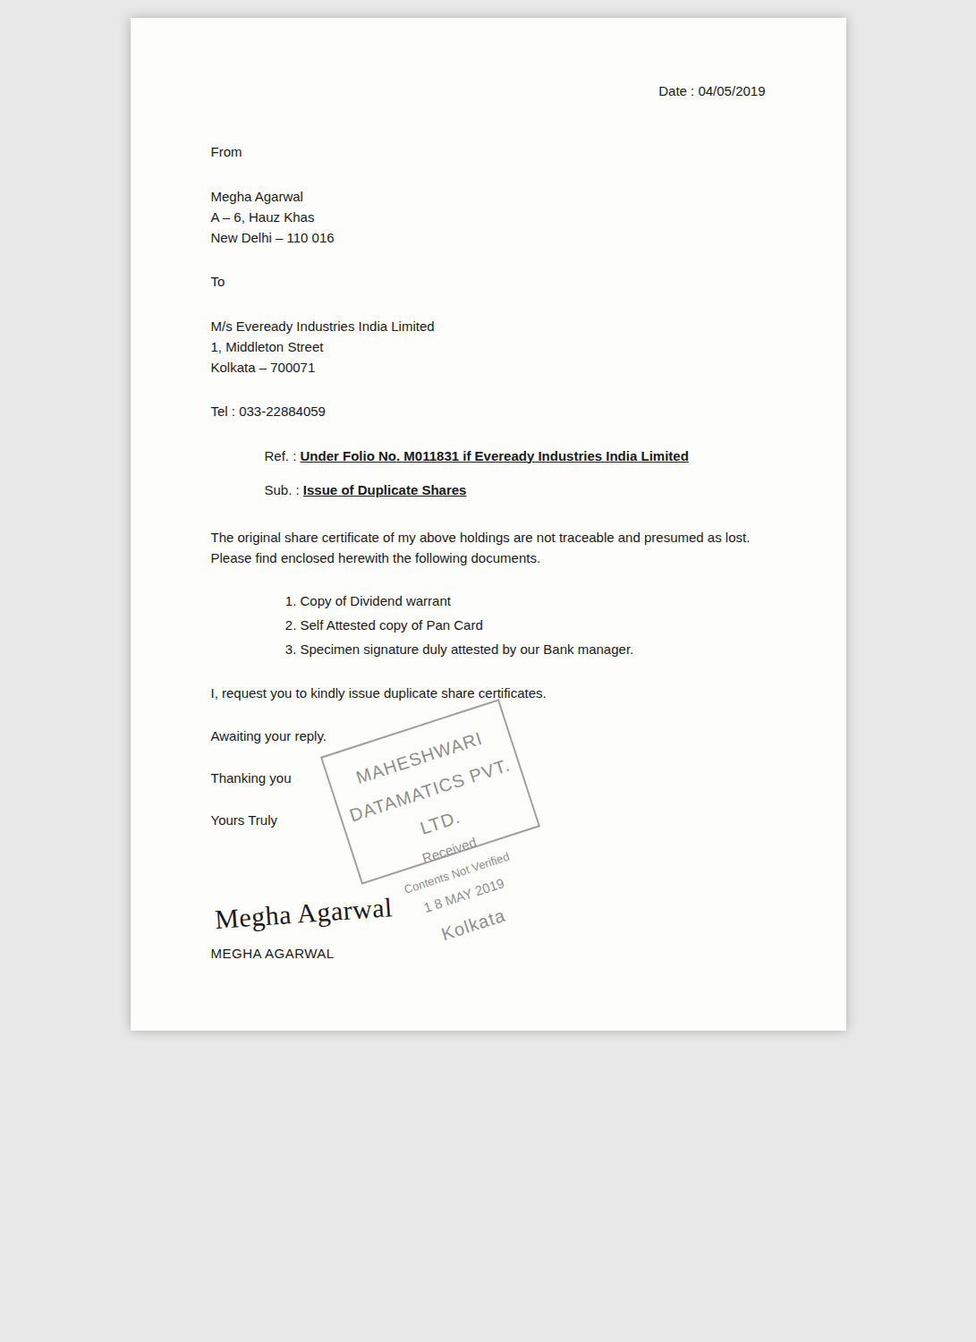Date : 04/05/2019
From
Megha Agarwal
A – 6, Hauz Khas
New Delhi – 110 016
To
M/s Eveready Industries India Limited
1, Middleton Street
Kolkata – 700071
Tel : 033-22884059
Ref. : Under Folio No. M011831 if Eveready Industries India Limited
Sub. : Issue of Duplicate Shares
The original share certificate of my above holdings are not traceable and presumed as lost. Please find enclosed herewith the following documents.
Copy of Dividend warrant
Self Attested copy of Pan Card
Specimen signature duly attested by our Bank manager.
I, request you to kindly issue duplicate share certificates.
Awaiting your reply.
Thanking you
Yours Truly
Megha Agarwal
MEGHA AGARWAL
MAHESHWARI DATAMATICS PVT. LTD.
Received
Contents Not Verified
1 8 MAY 2019
Kolkata